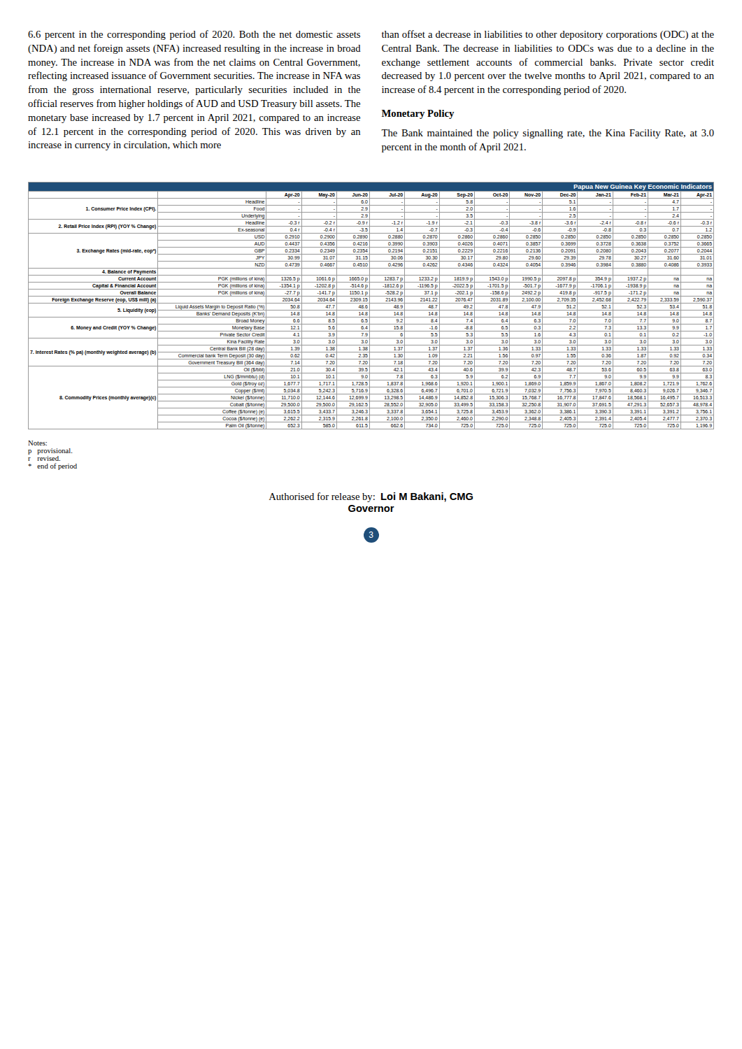6.6 percent in the corresponding period of 2020. Both the net domestic assets (NDA) and net foreign assets (NFA) increased resulting in the increase in broad money. The increase in NDA was from the net claims on Central Government, reflecting increased issuance of Government securities. The increase in NFA was from the gross international reserve, particularly securities included in the official reserves from higher holdings of AUD and USD Treasury bill assets. The monetary base increased by 1.7 percent in April 2021, compared to an increase of 12.1 percent in the corresponding period of 2020. This was driven by an increase in currency in circulation, which more
than offset a decrease in liabilities to other depository corporations (ODC) at the Central Bank. The decrease in liabilities to ODCs was due to a decline in the exchange settlement accounts of commercial banks. Private sector credit decreased by 1.0 percent over the twelve months to April 2021, compared to an increase of 8.4 percent in the corresponding period of 2020.
Monetary Policy
The Bank maintained the policy signalling rate, the Kina Facility Rate, at 3.0 percent in the month of April 2021.
| Papua New Guinea Key Economic Indicators |
| | | Apr-20 | May-20 | Jun-20 | Jul-20 | Aug-20 | Sep-20 | Oct-20 | Nov-20 | Dec-20 | Jan-21 | Feb-21 | Mar-21 | Apr-21 |
| 1. Consumer Price Index (CPI). | Headline | - | - | 6.0 | - | - | 5.8 | - | - | 5.1 | - | - | 4.7 | - |
| Food | - | - | 2.9 | - | - | 2.0 | - | - | 1.6 | - | - | 1.7 | - |
| Underlying | - | - | 2.9 | - | - | 3.5 | - | - | 2.5 | - | - | 2.4 | - |
| 2. Retail Price Index (RPI) (YOY % Change) | Headline | -0.3 r | -0.2 r | -0.9 r | -1.2 r | -1.9 r | -2.1 | -0.3 | -3.8 r | -3.6 r | -2.4 r | -0.8 r | -0.6 r | -0.3 r |
| Ex-seasonal | 0.4 r | -0.4 r | -3.5 | 1.4 | -0.7 | -0.3 | -0.4 | -0.6 | -0.9 | -0.8 | 0.3 | 0.7 | 1.2 |
| 3. Exchange Rates (mid-rate, eop*) | USD | 0.2910 | 0.2900 | 0.2890 | 0.2880 | 0.2870 | 0.2860 | 0.2860 | 0.2850 | 0.2850 | 0.2850 | 0.2850 | 0.2850 | 0.2850 |
| AUD | 0.4437 | 0.4356 | 0.4216 | 0.3990 | 0.3903 | 0.4026 | 0.4071 | 0.3857 | 0.3699 | 0.3728 | 0.3638 | 0.3752 | 0.3665 |
| GBP | 0.2334 | 0.2349 | 0.2354 | 0.2194 | 0.2151 | 0.2229 | 0.2216 | 0.2136 | 0.2091 | 0.2080 | 0.2043 | 0.2077 | 0.2044 |
| JPY | 30.99 | 31.07 | 31.15 | 30.06 | 30.30 | 30.17 | 29.80 | 29.60 | 29.39 | 29.78 | 30.27 | 31.60 | 31.01 |
| NZD | 0.4739 | 0.4667 | 0.4510 | 0.4296 | 0.4262 | 0.4346 | 0.4324 | 0.4054 | 0.3946 | 0.3984 | 0.3880 | 0.4086 | 0.3933 |
| 4. Balance of Payments | | | | | | | | | | | | | | |
| Current Account | PGK (millions of kina) | 1326.5 p | 1061.6 p | 1665.0 p | 1283.7 p | 1233.2 p | 1819.9 p | 1543.0 p | 1990.5 p | 2097.8 p | 354.9 p | 1937.2 p | na | na |
| Capital & Financial Account | PGK (millions of kina) | -1354.1 p | -1202.8 p | -514.6 p | -1812.6 p | -1196.5 p | -2022.5 p | -1701.5 p | -501.7 p | -1677.9 p | -1706.1 p | -1938.9 p | na | na |
| Overall Balance | PGK (millions of kina) | -27.7 p | -141.7 p | 1150.1 p | -528.2 p | 37.1 p | -202.1 p | -158.6 p | 2492.2 p | 419.8 p | -917.5 p | -171.2 p | na | na |
| Foreign Exchange Reserve (eop, US$ mill) (a) | | 2034.64 | 2034.64 | 2309.15 | 2143.96 | 2141.22 | 2076.47 | 2031.89 | 2,100.00 | 2,709.35 | 2,452.68 | 2,422.79 | 2,333.59 | 2,590.37 |
| 5. Liquidity (eop) | Liquid Assets Margin to Deposit Ratio (%) | 50.8 | 47.7 | 48.6 | 48.9 | 48.7 | 49.2 | 47.8 | 47.9 | 51.2 | 52.1 | 52.3 | 53.4 | 51.8 |
| Banks' Demand Deposits (K'bn) | 14.8 | 14.8 | 14.8 | 14.8 | 14.8 | 14.8 | 14.8 | 14.8 | 14.8 | 14.8 | 14.8 | 14.8 | 14.8 |
| 6. Money and Credit (YOY % Change) | Broad Money | 6.6 | 8.5 | 6.5 | 9.2 | 8.4 | 7.4 | 6.4 | 6.3 | 7.0 | 7.0 | 7.7 | 9.0 | 8.7 |
| Monetary Base | 12.1 | 5.6 | 6.4 | 15.8 | -1.6 | -8.8 | 6.5 | 0.3 | 2.2 | 7.3 | 13.3 | 9.9 | 1.7 |
| Private Sector Credit | 4.1 | 3.9 | 7.9 | 6 | 5.5 | 5.3 | 5.5 | 1.6 | 4.3 | 0.1 | 0.1 | 0.2 | -1.0 |
| 7. Interest Rates (% pa) (monthly weighted average) (b) | Kina Facility Rate | 3.0 | 3.0 | 3.0 | 3.0 | 3.0 | 3.0 | 3.0 | 3.0 | 3.0 | 3.0 | 3.0 | 3.0 | 3.0 |
| Central Bank Bill (28 day) | 1.39 | 1.38 | 1.38 | 1.37 | 1.37 | 1.37 | 1.36 | 1.33 | 1.33 | 1.33 | 1.33 | 1.33 | 1.33 |
| Commercial bank Term Deposit (30 day) | 0.62 | 0.42 | 2.35 | 1.30 | 1.09 | 2.21 | 1.56 | 0.97 | 1.55 | 0.36 | 1.87 | 0.92 | 0.34 |
| Government Treasury Bill (364 day) | 7.14 | 7.20 | 7.20 | 7.18 | 7.20 | 7.20 | 7.20 | 7.20 | 7.20 | 7.20 | 7.20 | 7.20 | 7.20 |
| 8. Commodity Prices (monthly average)(c) | Oil ($/bbl) | 21.0 | 30.4 | 39.5 | 42.1 | 43.4 | 40.6 | 39.9 | 42.3 | 48.7 | 53.6 | 60.5 | 63.8 | 63.0 |
| LNG ($/mmbtu) (d) | 10.1 | 10.1 | 9.0 | 7.8 | 6.3 | 5.9 | 6.2 | 6.9 | 7.7 | 9.0 | 9.9 | 9.9 | 8.3 |
| Gold ($/troy oz) | 1,677.7 | 1,717.1 | 1,728.5 | 1,837.8 | 1,968.6 | 1,920.1 | 1,900.1 | 1,869.0 | 1,859.9 | 1,867.0 | 1,808.2 | 1,721.9 | 1,762.6 |
| Copper ($/mt) | 5,034.8 | 5,242.3 | 5,716.9 | 6,328.6 | 6,496.7 | 6,701.0 | 6,721.9 | 7,032.9 | 7,756.3 | 7,970.5 | 8,460.3 | 9,026.7 | 9,346.7 |
| Nickel ($/tonne) | 11,710.0 | 12,144.6 | 12,699.9 | 13,298.5 | 14,486.9 | 14,852.8 | 15,306.3 | 15,768.7 | 16,777.8 | 17,847.6 | 18,568.1 | 16,495.7 | 16,513.3 |
| Cobalt ($/tonne) | 29,500.0 | 29,500.0 | 29,162.5 | 28,552.0 | 32,905.0 | 33,499.5 | 33,158.3 | 32,250.8 | 31,907.0 | 37,691.5 | 47,291.3 | 52,657.3 | 48,978.4 |
| Coffee ($/tonne) (e) | 3,615.5 | 3,433.7 | 3,246.3 | 3,337.8 | 3,654.1 | 3,725.8 | 3,453.9 | 3,362.0 | 3,386.1 | 3,390.3 | 3,391.1 | 3,391.2 | 3,756.1 |
| Cocoa ($/tonne) (e) | 2,262.2 | 2,315.9 | 2,261.8 | 2,100.0 | 2,350.0 | 2,460.0 | 2,290.0 | 2,348.8 | 2,405.3 | 2,391.4 | 2,405.4 | 2,477.7 | 2,370.3 |
| Palm Oil ($/tonne) | 652.3 | 585.0 | 611.5 | 662.6 | 734.0 | 725.0 | 725.0 | 725.0 | 725.0 | 725.0 | 725.0 | 725.0 | 1,196.9 |
Notes:
| p | provisional. |
| r | revised. |
| * | end of period |
Authorised for release by: Loi M Bakani, CMG
Governor
3